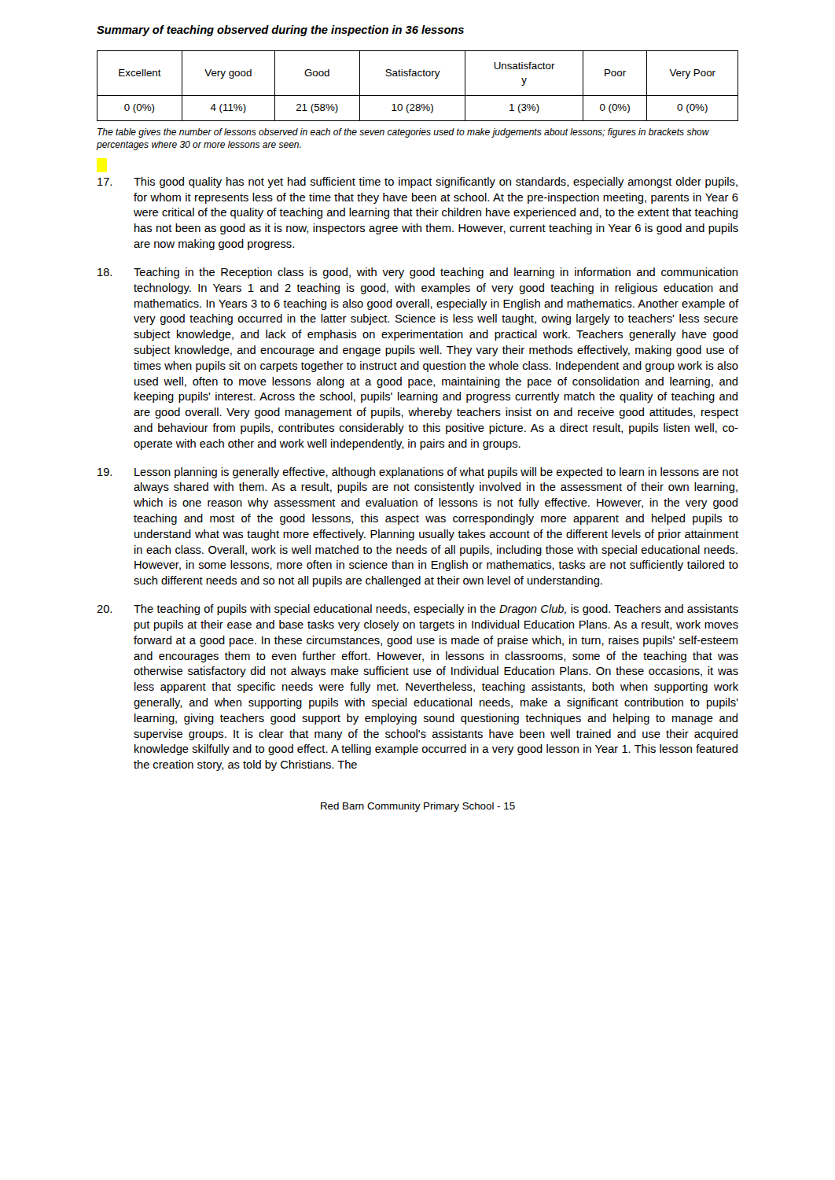Summary of teaching observed during the inspection in 36 lessons
| Excellent | Very good | Good | Satisfactory | Unsatisfactor y | Poor | Very Poor |
| --- | --- | --- | --- | --- | --- | --- |
| 0 (0%) | 4 (11%) | 21 (58%) | 10 (28%) | 1 (3%) | 0 (0%) | 0 (0%) |
The table gives the number of lessons observed in each of the seven categories used to make judgements about lessons; figures in brackets show percentages where 30 or more lessons are seen.
This good quality has not yet had sufficient time to impact significantly on standards, especially amongst older pupils, for whom it represents less of the time that they have been at school. At the pre-inspection meeting, parents in Year 6 were critical of the quality of teaching and learning that their children have experienced and, to the extent that teaching has not been as good as it is now, inspectors agree with them. However, current teaching in Year 6 is good and pupils are now making good progress.
Teaching in the Reception class is good, with very good teaching and learning in information and communication technology. In Years 1 and 2 teaching is good, with examples of very good teaching in religious education and mathematics. In Years 3 to 6 teaching is also good overall, especially in English and mathematics. Another example of very good teaching occurred in the latter subject. Science is less well taught, owing largely to teachers' less secure subject knowledge, and lack of emphasis on experimentation and practical work. Teachers generally have good subject knowledge, and encourage and engage pupils well. They vary their methods effectively, making good use of times when pupils sit on carpets together to instruct and question the whole class. Independent and group work is also used well, often to move lessons along at a good pace, maintaining the pace of consolidation and learning, and keeping pupils' interest. Across the school, pupils' learning and progress currently match the quality of teaching and are good overall. Very good management of pupils, whereby teachers insist on and receive good attitudes, respect and behaviour from pupils, contributes considerably to this positive picture. As a direct result, pupils listen well, co-operate with each other and work well independently, in pairs and in groups.
Lesson planning is generally effective, although explanations of what pupils will be expected to learn in lessons are not always shared with them. As a result, pupils are not consistently involved in the assessment of their own learning, which is one reason why assessment and evaluation of lessons is not fully effective. However, in the very good teaching and most of the good lessons, this aspect was correspondingly more apparent and helped pupils to understand what was taught more effectively. Planning usually takes account of the different levels of prior attainment in each class. Overall, work is well matched to the needs of all pupils, including those with special educational needs. However, in some lessons, more often in science than in English or mathematics, tasks are not sufficiently tailored to such different needs and so not all pupils are challenged at their own level of understanding.
The teaching of pupils with special educational needs, especially in the Dragon Club, is good. Teachers and assistants put pupils at their ease and base tasks very closely on targets in Individual Education Plans. As a result, work moves forward at a good pace. In these circumstances, good use is made of praise which, in turn, raises pupils' self-esteem and encourages them to even further effort. However, in lessons in classrooms, some of the teaching that was otherwise satisfactory did not always make sufficient use of Individual Education Plans. On these occasions, it was less apparent that specific needs were fully met. Nevertheless, teaching assistants, both when supporting work generally, and when supporting pupils with special educational needs, make a significant contribution to pupils' learning, giving teachers good support by employing sound questioning techniques and helping to manage and supervise groups. It is clear that many of the school's assistants have been well trained and use their acquired knowledge skilfully and to good effect. A telling example occurred in a very good lesson in Year 1. This lesson featured the creation story, as told by Christians. The
Red Barn Community Primary School - 15